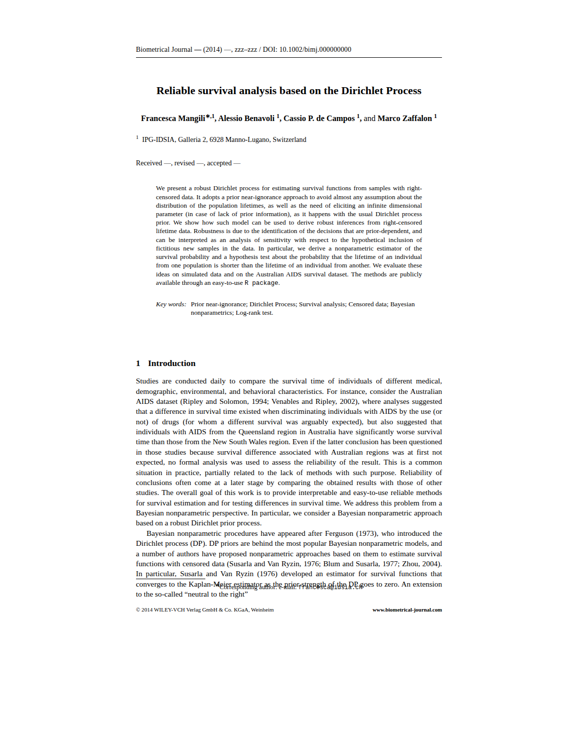Biometrical Journal — (2014) —, zzz–zzz / DOI: 10.1002/bimj.000000000
Reliable survival analysis based on the Dirichlet Process
Francesca Mangili∗,1, Alessio Benavoli 1, Cassio P. de Campos 1, and Marco Zaffalon 1
1 IPG-IDSIA, Galleria 2, 6928 Manno-Lugano, Switzerland
Received —, revised —, accepted —
We present a robust Dirichlet process for estimating survival functions from samples with right-censored data. It adopts a prior near-ignorance approach to avoid almost any assumption about the distribution of the population lifetimes, as well as the need of eliciting an infinite dimensional parameter (in case of lack of prior information), as it happens with the usual Dirichlet process prior. We show how such model can be used to derive robust inferences from right-censored lifetime data. Robustness is due to the identification of the decisions that are prior-dependent, and can be interpreted as an analysis of sensitivity with respect to the hypothetical inclusion of fictitious new samples in the data. In particular, we derive a nonparametric estimator of the survival probability and a hypothesis test about the probability that the lifetime of an individual from one population is shorter than the lifetime of an individual from another. We evaluate these ideas on simulated data and on the Australian AIDS survival dataset. The methods are publicly available through an easy-to-use R package.
Key words: Prior near-ignorance; Dirichlet Process; Survival analysis; Censored data; Bayesian nonparametrics; Log-rank test.
1 Introduction
Studies are conducted daily to compare the survival time of individuals of different medical, demographic, environmental, and behavioral characteristics. For instance, consider the Australian AIDS dataset (Ripley and Solomon, 1994; Venables and Ripley, 2002), where analyses suggested that a difference in survival time existed when discriminating individuals with AIDS by the use (or not) of drugs (for whom a different survival was arguably expected), but also suggested that individuals with AIDS from the Queensland region in Australia have significantly worse survival time than those from the New South Wales region. Even if the latter conclusion has been questioned in those studies because survival difference associated with Australian regions was at first not expected, no formal analysis was used to assess the reliability of the result. This is a common situation in practice, partially related to the lack of methods with such purpose. Reliability of conclusions often come at a later stage by comparing the obtained results with those of other studies. The overall goal of this work is to provide interpretable and easy-to-use reliable methods for survival estimation and for testing differences in survival time. We address this problem from a Bayesian nonparametric perspective. In particular, we consider a Bayesian nonparametric approach based on a robust Dirichlet prior process.
Bayesian nonparametric procedures have appeared after Ferguson (1973), who introduced the Dirichlet process (DP). DP priors are behind the most popular Bayesian nonparametric models, and a number of authors have proposed nonparametric approaches based on them to estimate survival functions with censored data (Susarla and Van Ryzin, 1976; Blum and Susarla, 1977; Zhou, 2004). In particular, Susarla and Van Ryzin (1976) developed an estimator for survival functions that converges to the Kaplan-Meier estimator as the prior strength of the DP goes to zero. An extension to the so-called “neutral to the right”
∗Corresponding author: e-mail: francesca@idsia.ch
© 2014 WILEY-VCH Verlag GmbH & Co. KGaA, Weinheim www.biometrical-journal.com